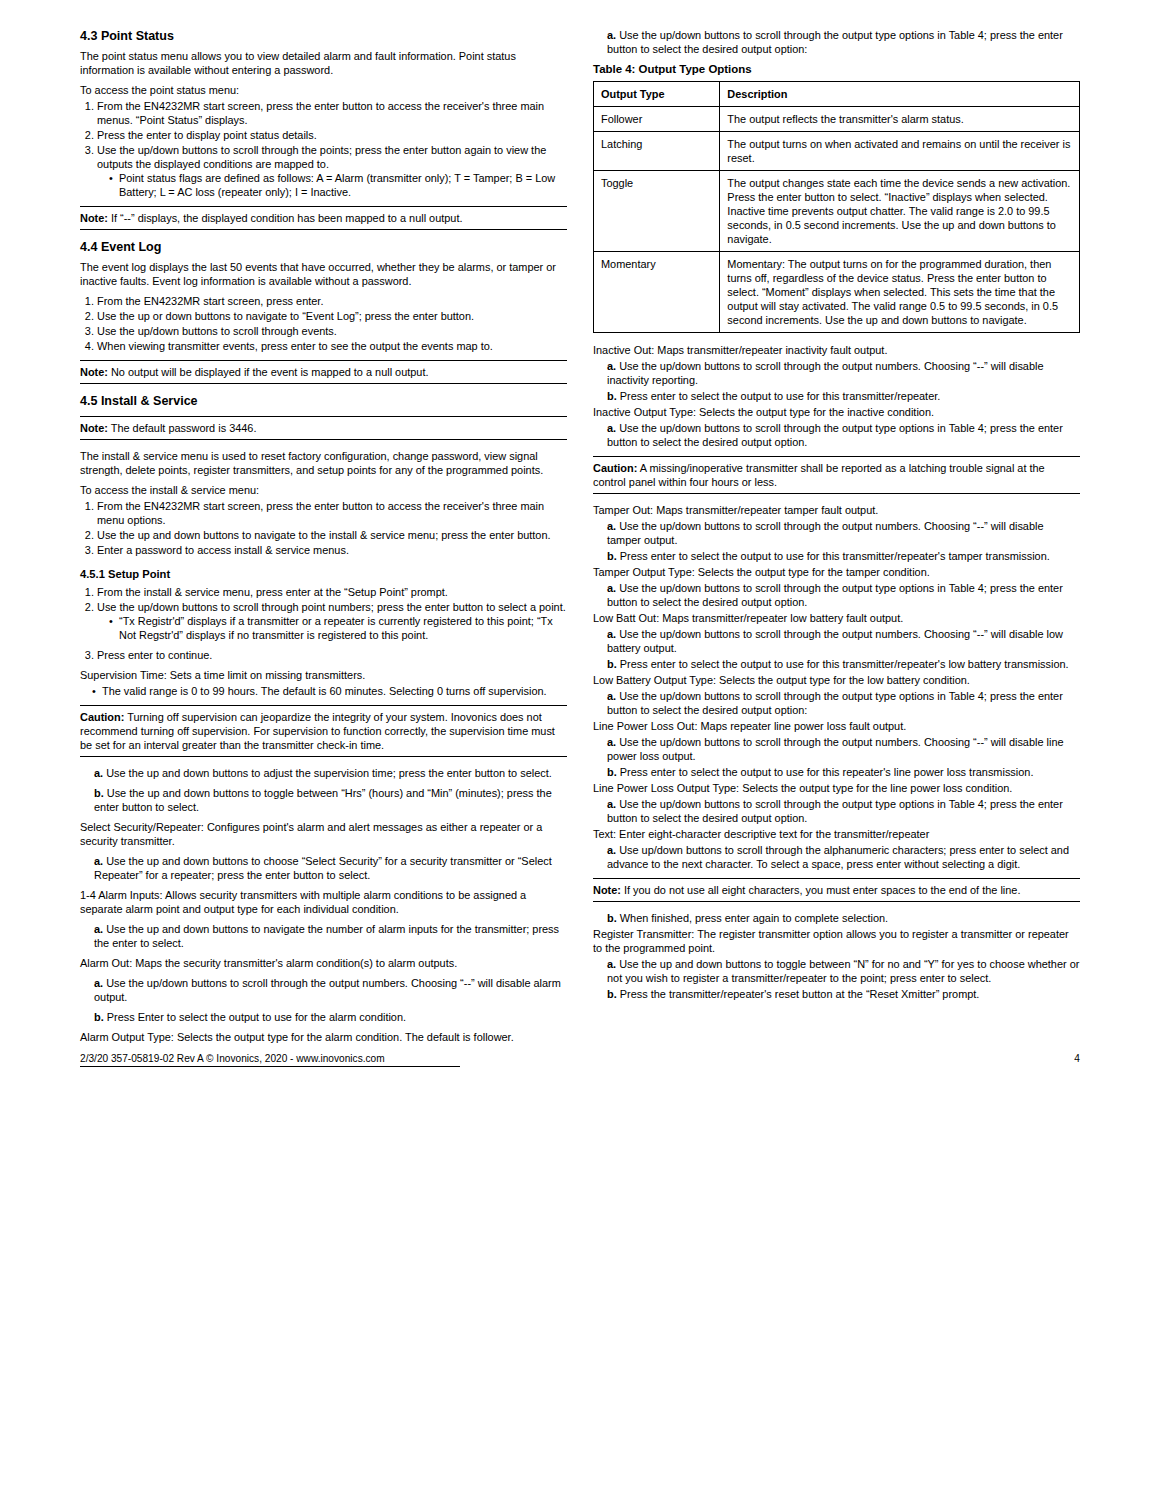4.3 Point Status
The point status menu allows you to view detailed alarm and fault information. Point status information is available without entering a password.
To access the point status menu:
From the EN4232MR start screen, press the enter button to access the receiver's three main menus. “Point Status” displays.
Press the enter to display point status details.
Use the up/down buttons to scroll through the points; press the enter button again to view the outputs the displayed conditions are mapped to.
Point status flags are defined as follows: A = Alarm (transmitter only); T = Tamper; B = Low Battery; L = AC loss (repeater only); I = Inactive.
Note: If “--” displays, the displayed condition has been mapped to a null output.
4.4 Event Log
The event log displays the last 50 events that have occurred, whether they be alarms, or tamper or inactive faults. Event log information is available without a password.
From the EN4232MR start screen, press enter.
Use the up or down buttons to navigate to “Event Log”; press the enter button.
Use the up/down buttons to scroll through events.
When viewing transmitter events, press enter to see the output the events map to.
Note: No output will be displayed if the event is mapped to a null output.
4.5 Install & Service
Note: The default password is 3446.
The install & service menu is used to reset factory configuration, change password, view signal strength, delete points, register transmitters, and setup points for any of the programmed points.
To access the install & service menu:
From the EN4232MR start screen, press the enter button to access the receiver's three main menu options.
Use the up and down buttons to navigate to the install & service menu; press the enter button.
Enter a password to access install & service menus.
4.5.1 Setup Point
From the install & service menu, press enter at the “Setup Point” prompt.
Use the up/down buttons to scroll through point numbers; press the enter button to select a point.
“Tx Registr'd” displays if a transmitter or a repeater is currently registered to this point; “Tx Not Regstr'd” displays if no transmitter is registered to this point.
Press enter to continue.
Supervision Time: Sets a time limit on missing transmitters.
The valid range is 0 to 99 hours. The default is 60 minutes. Selecting 0 turns off supervision.
Caution: Turning off supervision can jeopardize the integrity of your system. Inovonics does not recommend turning off supervision. For supervision to function correctly, the supervision time must be set for an interval greater than the transmitter check-in time.
a. Use the up and down buttons to adjust the supervision time; press the enter button to select.
b. Use the up and down buttons to toggle between “Hrs” (hours) and “Min” (minutes); press the enter button to select.
Select Security/Repeater: Configures point's alarm and alert messages as either a repeater or a security transmitter.
a. Use the up and down buttons to choose “Select Security” for a security transmitter or “Select Repeater” for a repeater; press the enter button to select.
1-4 Alarm Inputs: Allows security transmitters with multiple alarm conditions to be assigned a separate alarm point and output type for each individual condition.
a. Use the up and down buttons to navigate the number of alarm inputs for the transmitter; press the enter to select.
Alarm Out: Maps the security transmitter's alarm condition(s) to alarm outputs.
a. Use the up/down buttons to scroll through the output numbers. Choosing “--” will disable alarm output.
b. Press Enter to select the output to use for the alarm condition.
Alarm Output Type: Selects the output type for the alarm condition. The default is follower.
a. Use the up/down buttons to scroll through the output type options in Table 4; press the enter button to select the desired output option:
Table 4: Output Type Options
| Output Type | Description |
| --- | --- |
| Follower | The output reflects the transmitter's alarm status. |
| Latching | The output turns on when activated and remains on until the receiver is reset. |
| Toggle | The output changes state each time the device sends a new activation. Press the enter button to select. “Inactive” displays when selected. Inactive time prevents output chatter. The valid range is 2.0 to 99.5 seconds, in 0.5 second increments. Use the up and down buttons to navigate. |
| Momentary | Momentary: The output turns on for the programmed duration, then turns off, regardless of the device status. Press the enter button to select. “Moment” displays when selected. This sets the time that the output will stay activated. The valid range 0.5 to 99.5 seconds, in 0.5 second increments. Use the up and down buttons to navigate. |
Inactive Out: Maps transmitter/repeater inactivity fault output.
a. Use the up/down buttons to scroll through the output numbers. Choosing “--” will disable inactivity reporting.
b. Press enter to select the output to use for this transmitter/repeater.
Inactive Output Type: Selects the output type for the inactive condition.
a. Use the up/down buttons to scroll through the output type options in Table 4; press the enter button to select the desired output option.
Caution: A missing/inoperative transmitter shall be reported as a latching trouble signal at the control panel within four hours or less.
Tamper Out: Maps transmitter/repeater tamper fault output.
a. Use the up/down buttons to scroll through the output numbers. Choosing “--” will disable tamper output.
b. Press enter to select the output to use for this transmitter/repeater's tamper transmission.
Tamper Output Type: Selects the output type for the tamper condition.
a. Use the up/down buttons to scroll through the output type options in Table 4; press the enter button to select the desired output option.
Low Batt Out: Maps transmitter/repeater low battery fault output.
a. Use the up/down buttons to scroll through the output numbers. Choosing “--” will disable low battery output.
b. Press enter to select the output to use for this transmitter/repeater's low battery transmission.
Low Battery Output Type: Selects the output type for the low battery condition.
a. Use the up/down buttons to scroll through the output type options in Table 4; press the enter button to select the desired output option:
Line Power Loss Out: Maps repeater line power loss fault output.
a. Use the up/down buttons to scroll through the output numbers. Choosing “--” will disable line power loss output.
b. Press enter to select the output to use for this repeater's line power loss transmission.
Line Power Loss Output Type: Selects the output type for the line power loss condition.
a. Use the up/down buttons to scroll through the output type options in Table 4; press the enter button to select the desired output option.
Text: Enter eight-character descriptive text for the transmitter/repeater
a. Use up/down buttons to scroll through the alphanumeric characters; press enter to select and advance to the next character. To select a space, press enter without selecting a digit.
Note: If you do not use all eight characters, you must enter spaces to the end of the line.
b. When finished, press enter again to complete selection.
Register Transmitter: The register transmitter option allows you to register a transmitter or repeater to the programmed point.
a. Use the up and down buttons to toggle between “N” for no and “Y” for yes to choose whether or not you wish to register a transmitter/repeater to the point; press enter to select.
b. Press the transmitter/repeater's reset button at the “Reset Xmitter” prompt.
2/3/20 357-05819-02 Rev A © Inovonics, 2020 - www.inovonics.com
4